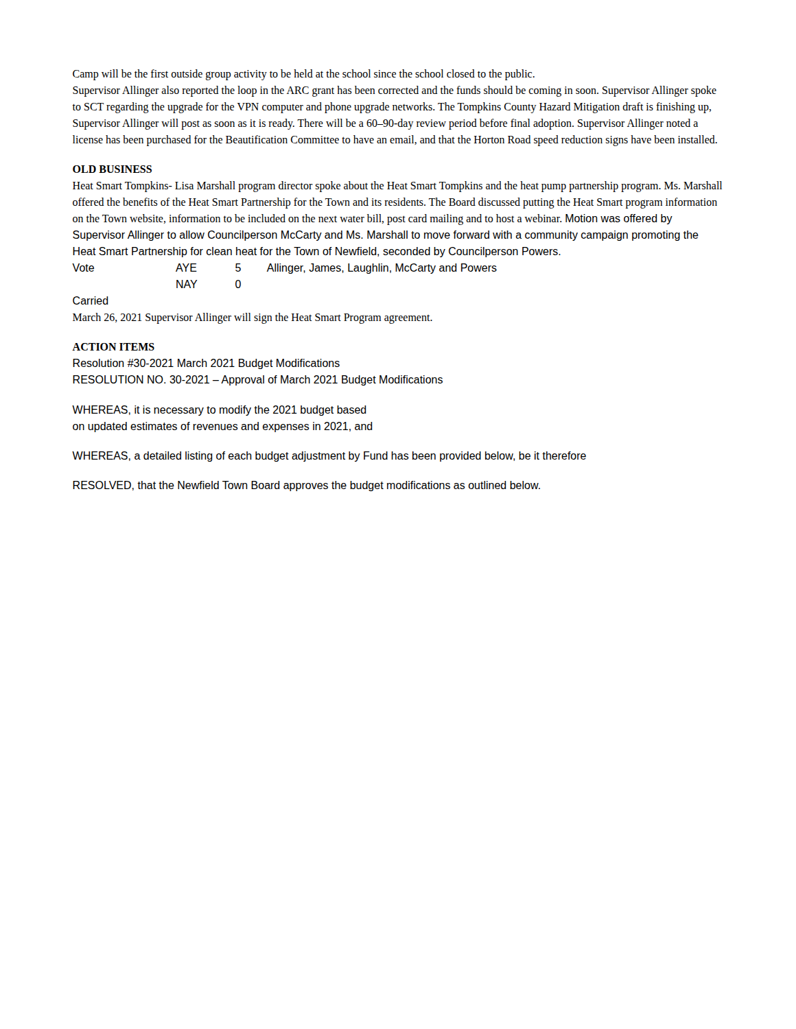Camp will be the first outside group activity to be held at the school since the school closed to the public.
Supervisor Allinger also reported the loop in the ARC grant has been corrected and the funds should be coming in soon. Supervisor Allinger spoke to SCT regarding the upgrade for the VPN computer and phone upgrade networks. The Tompkins County Hazard Mitigation draft is finishing up, Supervisor Allinger will post as soon as it is ready. There will be a 60–90-day review period before final adoption. Supervisor Allinger noted a license has been purchased for the Beautification Committee to have an email, and that the Horton Road speed reduction signs have been installed.
OLD BUSINESS
Heat Smart Tompkins- Lisa Marshall program director spoke about the Heat Smart Tompkins and the heat pump partnership program. Ms. Marshall offered the benefits of the Heat Smart Partnership for the Town and its residents. The Board discussed putting the Heat Smart program information on the Town website, information to be included on the next water bill, post card mailing and to host a webinar. Motion was offered by Supervisor Allinger to allow Councilperson McCarty and Ms. Marshall to move forward with a community campaign promoting the Heat Smart Partnership for clean heat for the Town of Newfield, seconded by Councilperson Powers.
| Vote | AYE | 5 | Allinger, James, Laughlin, McCarty and Powers |
| | NAY | 0 | |
Carried
March 26, 2021 Supervisor Allinger will sign the Heat Smart Program agreement.
ACTION ITEMS
Resolution #30-2021 March 2021 Budget Modifications
RESOLUTION NO. 30-2021 – Approval of March 2021 Budget Modifications
WHEREAS, it is necessary to modify the 2021 budget based
on updated estimates of revenues and expenses in 2021, and
WHEREAS, a detailed listing of each budget adjustment by Fund has been provided below, be it therefore
RESOLVED, that the Newfield Town Board approves the budget modifications as outlined below.